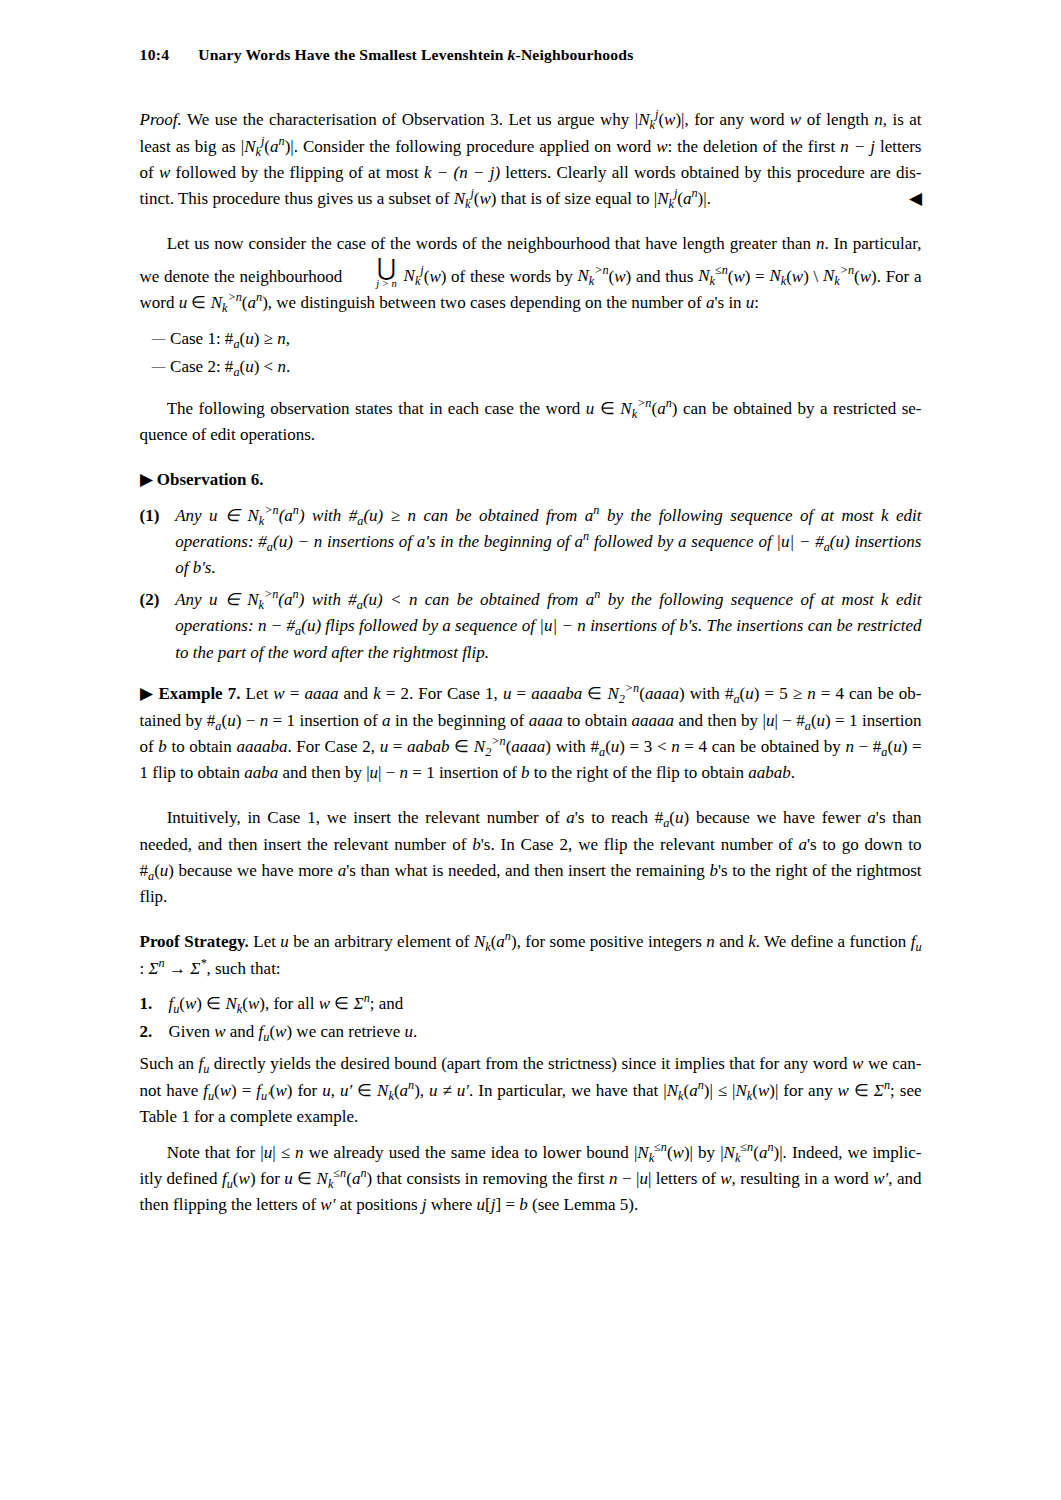10:4 Unary Words Have the Smallest Levenshtein k-Neighbourhoods
Proof. We use the characterisation of Observation 3. Let us argue why |Nkj(w)|, for any word w of length n, is at least as big as |Nkj(an)|. Consider the following procedure applied on word w: the deletion of the first n − j letters of w followed by the flipping of at most k − (n − j) letters. Clearly all words obtained by this procedure are distinct. This procedure thus gives us a subset of Nkj(w) that is of size equal to |Nkj(an)|.
Let us now consider the case of the words of the neighbourhood that have length greater than n. In particular, we denote the neighbourhood ⋃j > n Nkj(w) of these words by Nk>n(w) and thus Nk≤n(w) = Nk(w) \ Nk>n(w). For a word u ∈ Nk>n(an), we distinguish between two cases depending on the number of a's in u:
Case 1: #a(u) ≥ n,
Case 2: #a(u) < n.
The following observation states that in each case the word u ∈ Nk>n(an) can be obtained by a restricted sequence of edit operations.
Observation 6.
Any u ∈ Nk>n(an) with #a(u) ≥ n can be obtained from an by the following sequence of at most k edit operations: #a(u) − n insertions of a's in the beginning of an followed by a sequence of |u| − #a(u) insertions of b's.
Any u ∈ Nk>n(an) with #a(u) < n can be obtained from an by the following sequence of at most k edit operations: n − #a(u) flips followed by a sequence of |u| − n insertions of b's. The insertions can be restricted to the part of the word after the rightmost flip.
Example 7. Let w = aaaa and k = 2. For Case 1, u = aaaaba ∈ N2>n(aaaa) with #a(u) = 5 ≥ n = 4 can be obtained by #a(u) − n = 1 insertion of a in the beginning of aaaa to obtain aaaaa and then by |u| − #a(u) = 1 insertion of b to obtain aaaaba. For Case 2, u = aabab ∈ N2>n(aaaa) with #a(u) = 3 < n = 4 can be obtained by n − #a(u) = 1 flip to obtain aaba and then by |u| − n = 1 insertion of b to the right of the flip to obtain aabab.
Intuitively, in Case 1, we insert the relevant number of a's to reach #a(u) because we have fewer a's than needed, and then insert the relevant number of b's. In Case 2, we flip the relevant number of a's to go down to #a(u) because we have more a's than what is needed, and then insert the remaining b's to the right of the rightmost flip.
Proof Strategy. Let u be an arbitrary element of Nk(an), for some positive integers n and k. We define a function fu : Σn → Σ*, such that:
fu(w) ∈ Nk(w), for all w ∈ Σn; and
Given w and fu(w) we can retrieve u.
Such an fu directly yields the desired bound (apart from the strictness) since it implies that for any word w we cannot have fu(w) = fu′(w) for u, u′ ∈ Nk(an), u ≠ u′. In particular, we have that |Nk(an)| ≤ |Nk(w)| for any w ∈ Σn; see Table 1 for a complete example.
Note that for |u| ≤ n we already used the same idea to lower bound |Nk≤n(w)| by |Nk≤n(an)|. Indeed, we implicitly defined fu(w) for u ∈ Nk≤n(an) that consists in removing the first n − |u| letters of w, resulting in a word w′, and then flipping the letters of w′ at positions j where u[j] = b (see Lemma 5).